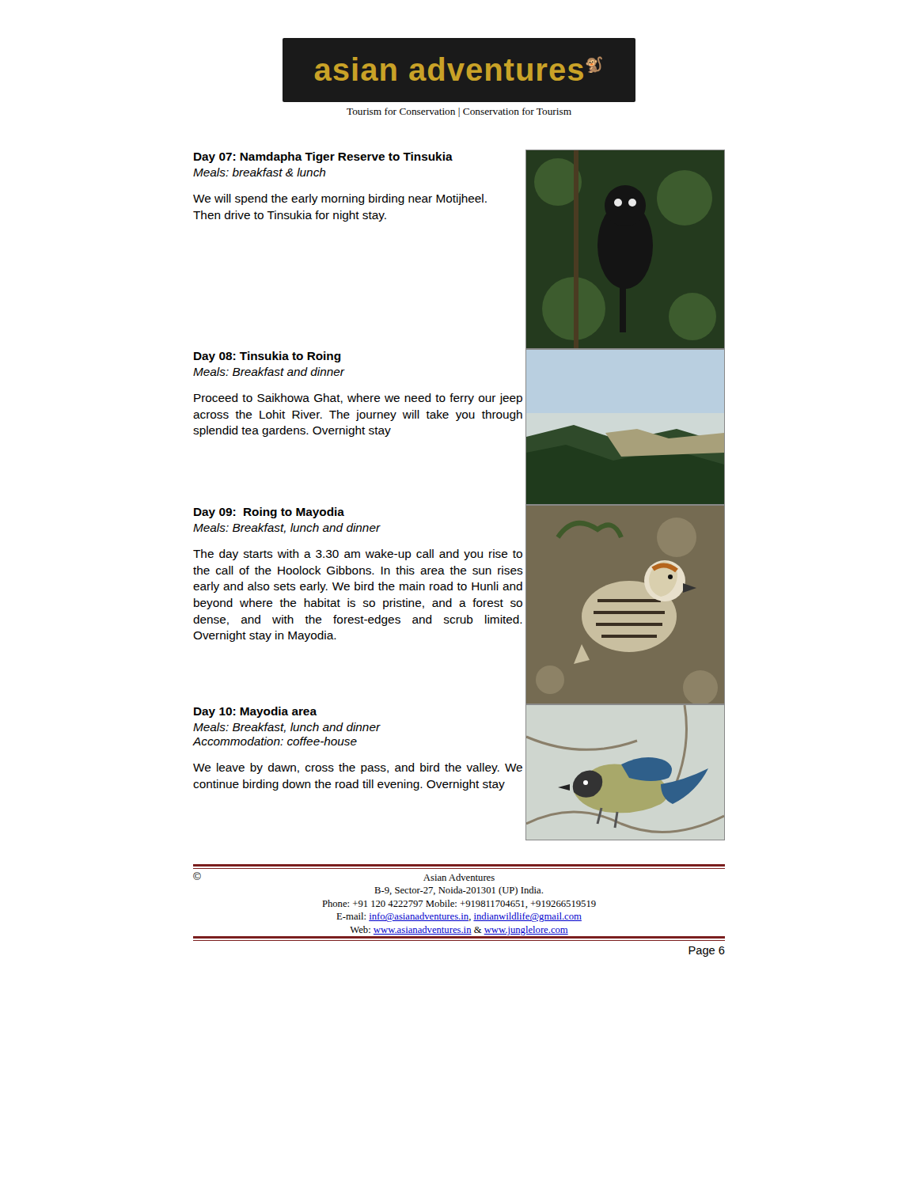asian adventures🐒
Tourism for Conservation | Conservation for Tourism
| Day 07: Namdapha Tiger Reserve to Tinsukia Meals: breakfast & lunch We will spend the early morning birding near Motijheel. Then drive to Tinsukia for night stay. | |
| Day 08: Tinsukia to Roing Meals: Breakfast and dinner Proceed to Saikhowa Ghat, where we need to ferry our jeep across the Lohit River. The journey will take you through splendid tea gardens. Overnight stay | |
| Day 09: Roing to Mayodia Meals: Breakfast, lunch and dinner The day starts with a 3.30 am wake-up call and you rise to the call of the Hoolock Gibbons. In this area the sun rises early and also sets early. We bird the main road to Hunli and beyond where the habitat is so pristine, and a forest so dense, and with the forest-edges and scrub limited. Overnight stay in Mayodia. | |
| Day 10: Mayodia area Meals: Breakfast, lunch and dinner Accommodation: coffee-house We leave by dawn, cross the pass, and bird the valley. We continue birding down the road till evening. Overnight stay | |
©
Asian Adventures
B-9, Sector-27, Noida-201301 (UP) India.
Phone: +91 120 4222797 Mobile: +919811704651, +919266519519
E-mail: info@asianadventures.in, indianwildlife@gmail.com
Web: www.asianadventures.in & www.junglelore.com
Page 6